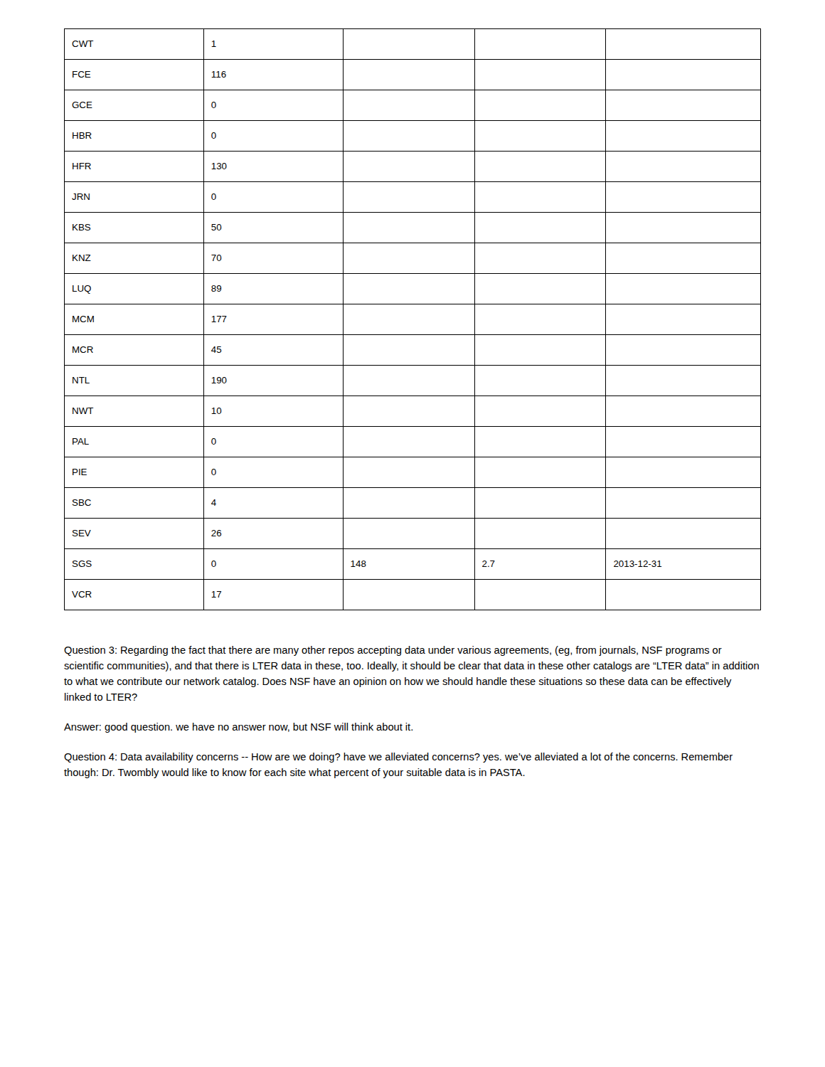| CWT | 1 | | | |
| FCE | 116 | | | |
| GCE | 0 | | | |
| HBR | 0 | | | |
| HFR | 130 | | | |
| JRN | 0 | | | |
| KBS | 50 | | | |
| KNZ | 70 | | | |
| LUQ | 89 | | | |
| MCM | 177 | | | |
| MCR | 45 | | | |
| NTL | 190 | | | |
| NWT | 10 | | | |
| PAL | 0 | | | |
| PIE | 0 | | | |
| SBC | 4 | | | |
| SEV | 26 | | | |
| SGS | 0 | 148 | 2.7 | 2013-12-31 |
| VCR | 17 | | | |
Question 3: Regarding the fact that there are many other repos accepting data under various agreements, (eg, from journals, NSF programs or scientific communities), and that there is LTER data in these, too. Ideally, it should be clear that data in these other catalogs are “LTER data” in addition to what we contribute our network catalog. Does NSF have an opinion on how we should handle these situations so these data can be effectively linked to LTER?
Answer: good question. we have no answer now, but NSF will think about it.
Question 4: Data availability concerns -- How are we doing? have we alleviated concerns? yes. we’ve alleviated a lot of the concerns. Remember though: Dr. Twombly would like to know for each site what percent of your suitable data is in PASTA.